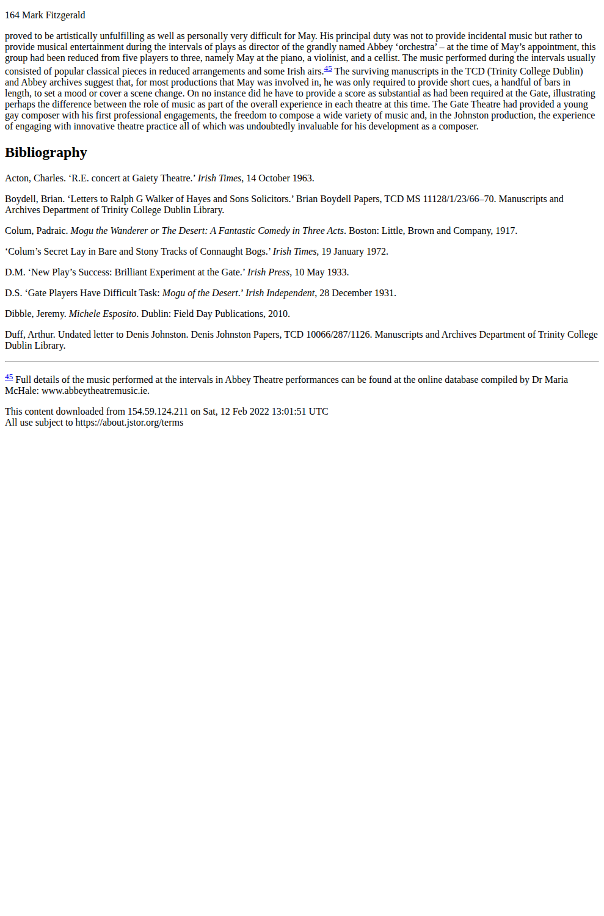164 Mark Fitzgerald
proved to be artistically unfulfilling as well as personally very difficult for May. His principal duty was not to provide incidental music but rather to provide musical entertainment during the intervals of plays as director of the grandly named Abbey ‘orchestra’ – at the time of May’s appointment, this group had been reduced from five players to three, namely May at the piano, a violinist, and a cellist. The music performed during the intervals usually consisted of popular classical pieces in reduced arrangements and some Irish airs.45 The surviving manuscripts in the TCD (Trinity College Dublin) and Abbey archives suggest that, for most productions that May was involved in, he was only required to provide short cues, a handful of bars in length, to set a mood or cover a scene change. On no instance did he have to provide a score as substantial as had been required at the Gate, illustrating perhaps the difference between the role of music as part of the overall experience in each theatre at this time. The Gate Theatre had provided a young gay composer with his first professional engagements, the freedom to compose a wide variety of music and, in the Johnston production, the experience of engaging with innovative theatre practice all of which was undoubtedly invaluable for his development as a composer.
Bibliography
Acton, Charles. ‘R.E. concert at Gaiety Theatre.’ Irish Times, 14 October 1963.
Boydell, Brian. ‘Letters to Ralph G Walker of Hayes and Sons Solicitors.’ Brian Boydell Papers, TCD MS 11128/1/23/66–70. Manuscripts and Archives Department of Trinity College Dublin Library.
Colum, Padraic. Mogu the Wanderer or The Desert: A Fantastic Comedy in Three Acts. Boston: Little, Brown and Company, 1917.
‘Colum’s Secret Lay in Bare and Stony Tracks of Connaught Bogs.’ Irish Times, 19 January 1972.
D.M. ‘New Play’s Success: Brilliant Experiment at the Gate.’ Irish Press, 10 May 1933.
D.S. ‘Gate Players Have Difficult Task: Mogu of the Desert.’ Irish Independent, 28 December 1931.
Dibble, Jeremy. Michele Esposito. Dublin: Field Day Publications, 2010.
Duff, Arthur. Undated letter to Denis Johnston. Denis Johnston Papers, TCD 10066/287/1126. Manuscripts and Archives Department of Trinity College Dublin Library.
45 Full details of the music performed at the intervals in Abbey Theatre performances can be found at the online database compiled by Dr Maria McHale: www.abbeytheatremusic.ie.
This content downloaded from 154.59.124.211 on Sat, 12 Feb 2022 13:01:51 UTC
All use subject to https://about.jstor.org/terms